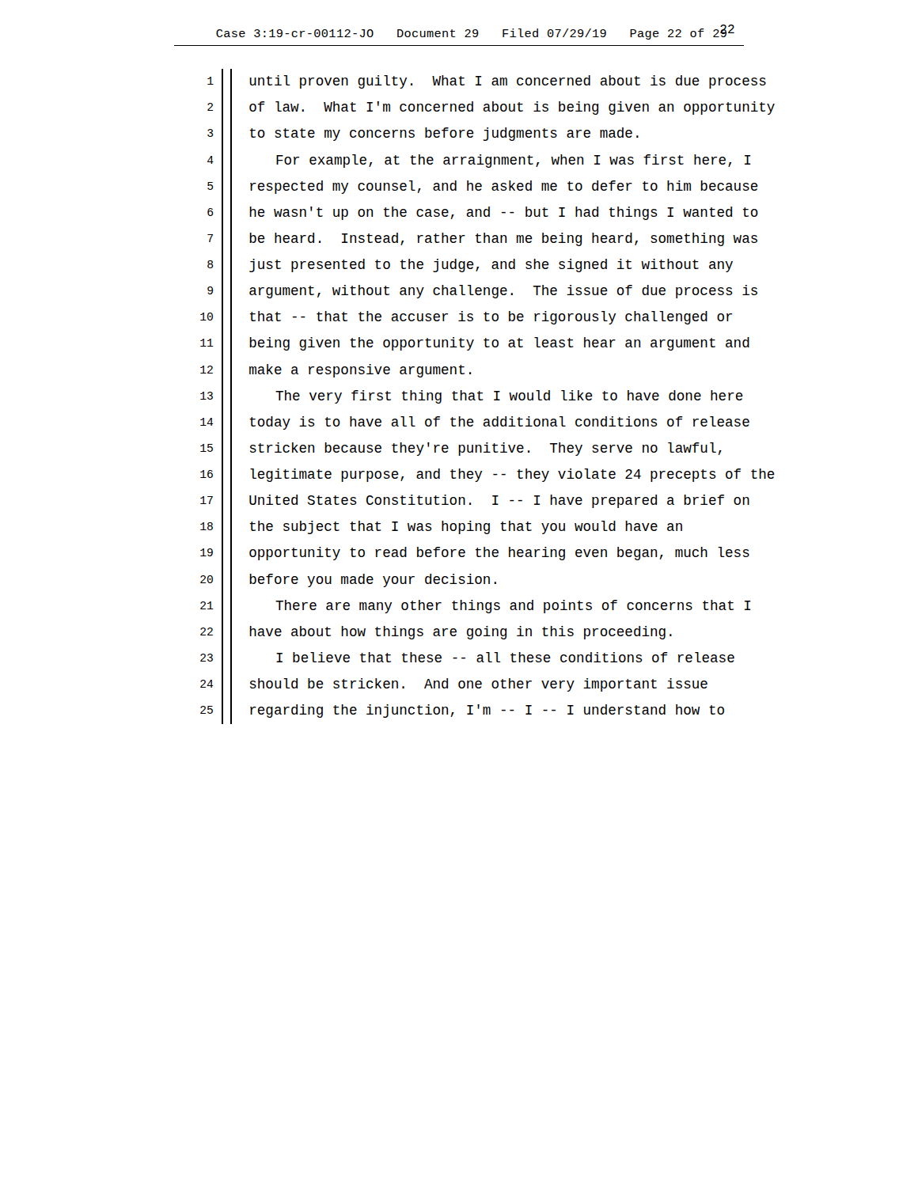22
Case 3:19-cr-00112-JO Document 29 Filed 07/29/19 Page 22 of 29
1
2
3
4
5
6
7
8
9
10
11
12
13
14
15
16
17
18
19
20
21
22
23
24
25
until proven guilty. What I am concerned about is due process
of law. What I'm concerned about is being given an opportunity
to state my concerns before judgments are made.
For example, at the arraignment, when I was first here, I
respected my counsel, and he asked me to defer to him because
he wasn't up on the case, and -- but I had things I wanted to
be heard. Instead, rather than me being heard, something was
just presented to the judge, and she signed it without any
argument, without any challenge. The issue of due process is
that -- that the accuser is to be rigorously challenged or
being given the opportunity to at least hear an argument and
make a responsive argument.
The very first thing that I would like to have done here
today is to have all of the additional conditions of release
stricken because they're punitive. They serve no lawful,
legitimate purpose, and they -- they violate 24 precepts of the
United States Constitution. I -- I have prepared a brief on
the subject that I was hoping that you would have an
opportunity to read before the hearing even began, much less
before you made your decision.
There are many other things and points of concerns that I
have about how things are going in this proceeding.
I believe that these -- all these conditions of release
should be stricken. And one other very important issue
regarding the injunction, I'm -- I -- I understand how to